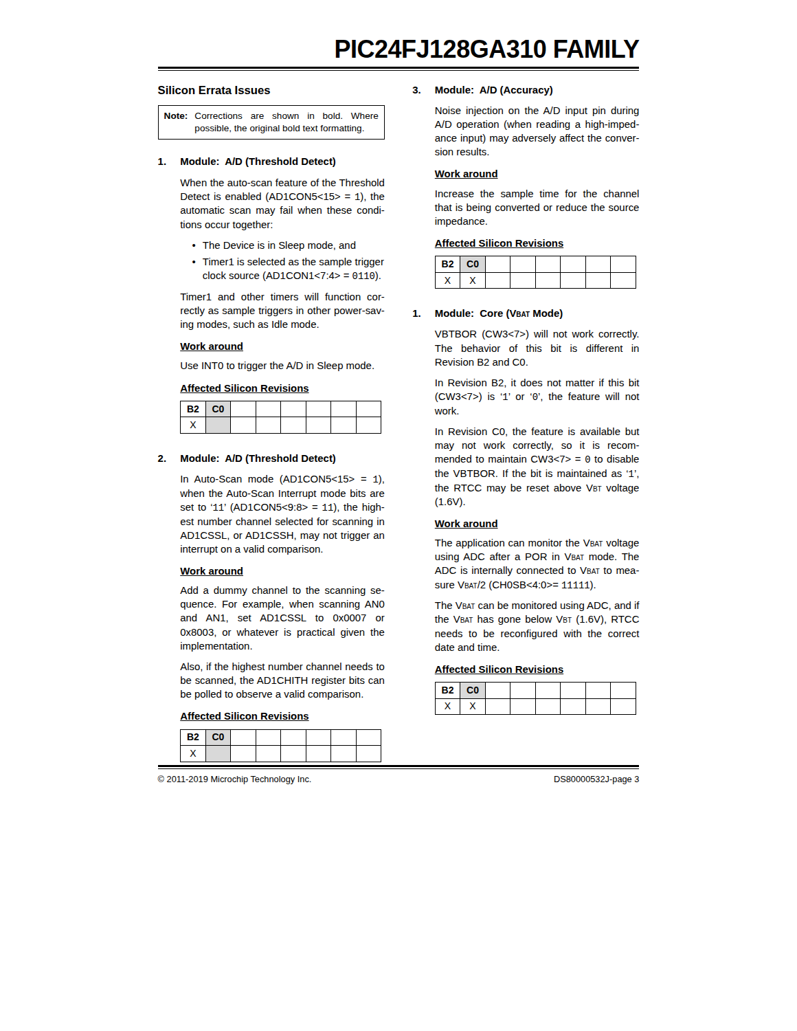PIC24FJ128GA310 FAMILY
Silicon Errata Issues
Note:
Corrections are shown in bold. Where possible, the original bold text formatting.
Module: A/D (Threshold Detect)
When the auto-scan feature of the Threshold Detect is enabled (AD1CON5<15> = 1), the automatic scan may fail when these conditions occur together:
The Device is in Sleep mode, and
Timer1 is selected as the sample trigger clock source (AD1CON1<7:4> = 0110).
Timer1 and other timers will function correctly as sample triggers in other power-saving modes, such as Idle mode.
Work around
Use INT0 to trigger the A/D in Sleep mode.
Affected Silicon Revisions
| B2 | C0 | | | | | | |
| --- | --- | --- | --- | --- | --- | --- | --- |
| X | | | | | | | |
Module: A/D (Threshold Detect)
In Auto-Scan mode (AD1CON5<15> = 1), when the Auto-Scan Interrupt mode bits are set to ‘11’ (AD1CON5<9:8> = 11), the highest number channel selected for scanning in AD1CSSL, or AD1CSSH, may not trigger an interrupt on a valid comparison.
Work around
Add a dummy channel to the scanning sequence. For example, when scanning AN0 and AN1, set AD1CSSL to 0x0007 or 0x8003, or whatever is practical given the implementation.
Also, if the highest number channel needs to be scanned, the AD1CHITH register bits can be polled to observe a valid comparison.
Affected Silicon Revisions
| B2 | C0 | | | | | | |
| --- | --- | --- | --- | --- | --- | --- | --- |
| X | | | | | | | |
Module: A/D (Accuracy)
Noise injection on the A/D input pin during A/D operation (when reading a high-impedance input) may adversely affect the conversion results.
Work around
Increase the sample time for the channel that is being converted or reduce the source impedance.
Affected Silicon Revisions
| B2 | C0 | | | | | | |
| --- | --- | --- | --- | --- | --- | --- | --- |
| X | X | | | | | | |
Module: Core (Vbat Mode)
VBTBOR (CW3<7>) will not work correctly. The behavior of this bit is different in Revision B2 and C0.
In Revision B2, it does not matter if this bit (CW3<7>) is ‘1’ or ‘0’, the feature will not work.
In Revision C0, the feature is available but may not work correctly, so it is recommended to maintain CW3<7> = 0 to disable the VBTBOR. If the bit is maintained as ‘1’, the RTCC may be reset above Vbt voltage (1.6V).
Work around
The application can monitor the Vbat voltage using ADC after a POR in Vbat mode. The ADC is internally connected to Vbat to measure Vbat/2 (CH0SB<4:0>= 11111).
The Vbat can be monitored using ADC, and if the Vbat has gone below Vbt (1.6V), RTCC needs to be reconfigured with the correct date and time.
Affected Silicon Revisions
| B2 | C0 | | | | | | |
| --- | --- | --- | --- | --- | --- | --- | --- |
| X | X | | | | | | |
© 2011-2019 Microchip Technology Inc.
DS80000532J-page 3